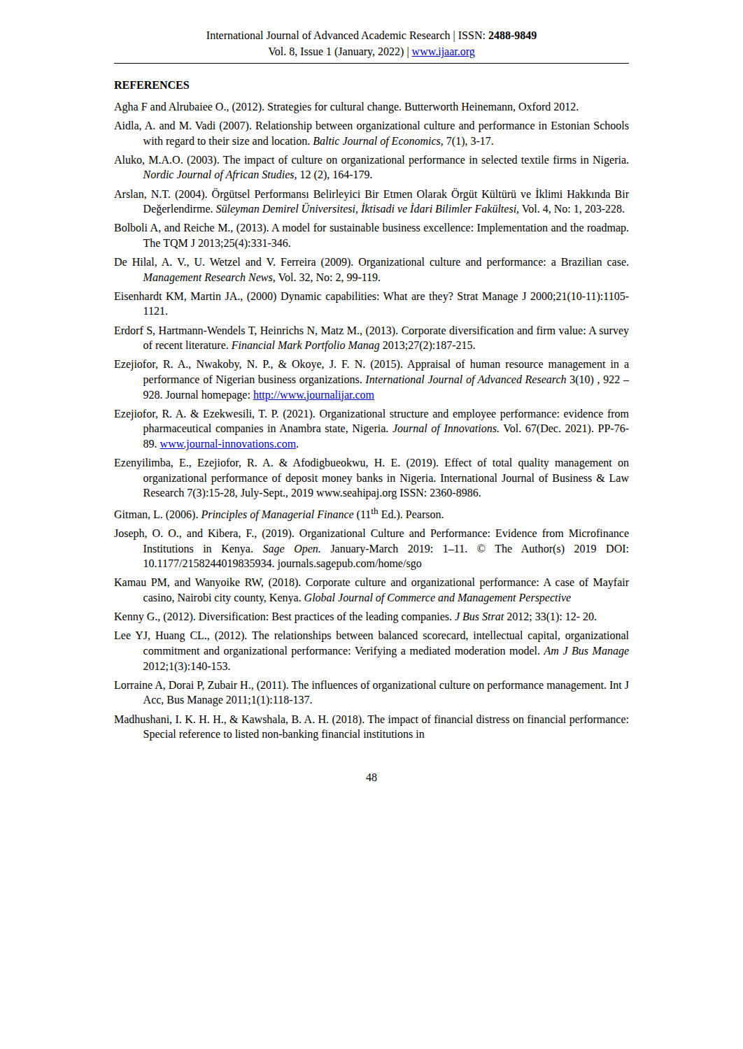International Journal of Advanced Academic Research | ISSN: 2488-9849
Vol. 8, Issue 1 (January, 2022) | www.ijaar.org
References
Agha F and Alrubaiee O., (2012). Strategies for cultural change. Butterworth Heinemann, Oxford 2012.
Aidla, A. and M. Vadi (2007). Relationship between organizational culture and performance in Estonian Schools with regard to their size and location. Baltic Journal of Economics, 7(1), 3-17.
Aluko, M.A.O. (2003). The impact of culture on organizational performance in selected textile firms in Nigeria. Nordic Journal of African Studies, 12 (2), 164-179.
Arslan, N.T. (2004). Örgütsel Performansı Belirleyici Bir Etmen Olarak Örgüt Kültürü ve İklimi Hakkında Bir Değerlendirme. Süleyman Demirel Üniversitesi, İktisadi ve İdari Bilimler Fakültesi, Vol. 4, No: 1, 203-228.
Bolboli A, and Reiche M., (2013). A model for sustainable business excellence: Implementation and the roadmap. The TQM J 2013;25(4):331-346.
De Hilal, A. V., U. Wetzel and V. Ferreira (2009). Organizational culture and performance: a Brazilian case. Management Research News, Vol. 32, No: 2, 99-119.
Eisenhardt KM, Martin JA., (2000) Dynamic capabilities: What are they? Strat Manage J 2000;21(10-11):1105-1121.
Erdorf S, Hartmann-Wendels T, Heinrichs N, Matz M., (2013). Corporate diversification and firm value: A survey of recent literature. Financial Mark Portfolio Manag 2013;27(2):187-215.
Ezejiofor, R. A., Nwakoby, N. P., & Okoye, J. F. N. (2015). Appraisal of human resource management in a performance of Nigerian business organizations. International Journal of Advanced Research 3(10) , 922 – 928. Journal homepage: http://www.journalijar.com
Ezejiofor, R. A. & Ezekwesili, T. P. (2021). Organizational structure and employee performance: evidence from pharmaceutical companies in Anambra state, Nigeria. Journal of Innovations. Vol. 67(Dec. 2021). PP-76-89. www.journal-innovations.com.
Ezenyilimba, E., Ezejiofor, R. A. & Afodigbueokwu, H. E. (2019). Effect of total quality management on organizational performance of deposit money banks in Nigeria. International Journal of Business & Law Research 7(3):15-28, July-Sept., 2019 www.seahipaj.org ISSN: 2360-8986.
Gitman, L. (2006). Principles of Managerial Finance (11th Ed.). Pearson.
Joseph, O. O., and Kibera, F., (2019). Organizational Culture and Performance: Evidence from Microfinance Institutions in Kenya. Sage Open. January-March 2019: 1–11. © The Author(s) 2019 DOI: 10.1177/2158244019835934. journals.sagepub.com/home/sgo
Kamau PM, and Wanyoike RW, (2018). Corporate culture and organizational performance: A case of Mayfair casino, Nairobi city county, Kenya. Global Journal of Commerce and Management Perspective
Kenny G., (2012). Diversification: Best practices of the leading companies. J Bus Strat 2012; 33(1): 12- 20.
Lee YJ, Huang CL., (2012). The relationships between balanced scorecard, intellectual capital, organizational commitment and organizational performance: Verifying a mediated moderation model. Am J Bus Manage 2012;1(3):140-153.
Lorraine A, Dorai P, Zubair H., (2011). The influences of organizational culture on performance management. Int J Acc, Bus Manage 2011;1(1):118-137.
Madhushani, I. K. H. H., & Kawshala, B. A. H. (2018). The impact of financial distress on financial performance: Special reference to listed non-banking financial institutions in
48